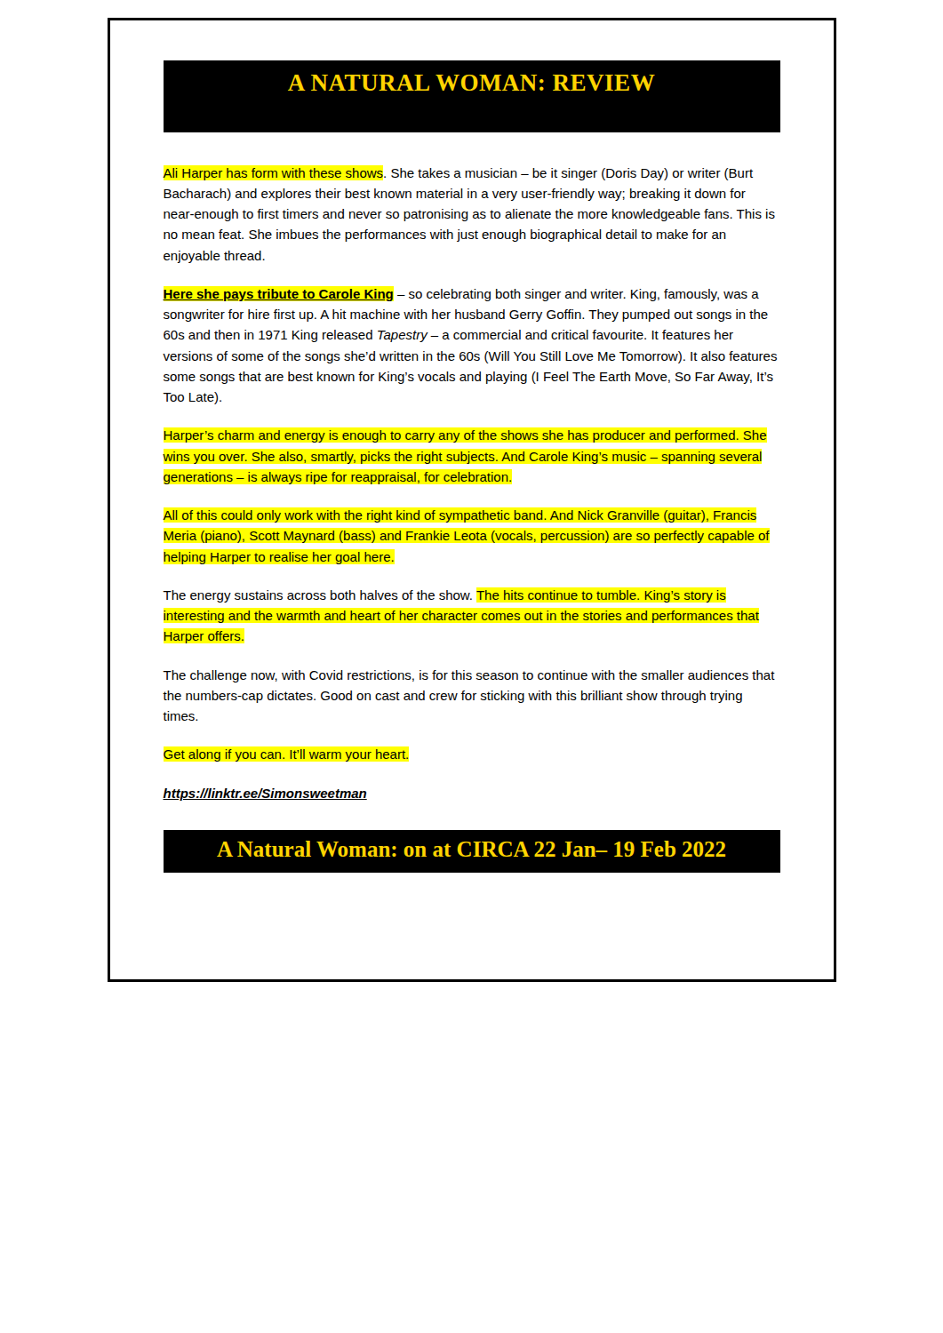A NATURAL WOMAN: REVIEW
By Simon Sweetman for Off The Tracks: 22 Jan 2022
Ali Harper has form with these shows. She takes a musician – be it singer (Doris Day) or writer (Burt Bacharach) and explores their best known material in a very user-friendly way; breaking it down for near-enough to first timers and never so patronising as to alienate the more knowledgeable fans. This is no mean feat. She imbues the performances with just enough biographical detail to make for an enjoyable thread.
Here she pays tribute to Carole King – so celebrating both singer and writer. King, famously, was a songwriter for hire first up. A hit machine with her husband Gerry Goffin. They pumped out songs in the 60s and then in 1971 King released Tapestry – a commercial and critical favourite. It features her versions of some of the songs she’d written in the 60s (Will You Still Love Me Tomorrow). It also features some songs that are best known for King’s vocals and playing (I Feel The Earth Move, So Far Away, It’s Too Late).
Harper’s charm and energy is enough to carry any of the shows she has producer and performed. She wins you over. She also, smartly, picks the right subjects. And Carole King’s music – spanning several generations – is always ripe for reappraisal, for celebration.
All of this could only work with the right kind of sympathetic band. And Nick Granville (guitar), Francis Meria (piano), Scott Maynard (bass) and Frankie Leota (vocals, percussion) are so perfectly capable of helping Harper to realise her goal here.
The energy sustains across both halves of the show. The hits continue to tumble. King’s story is interesting and the warmth and heart of her character comes out in the stories and performances that Harper offers.
The challenge now, with Covid restrictions, is for this season to continue with the smaller audiences that the numbers-cap dictates. Good on cast and crew for sticking with this brilliant show through trying times.
Get along if you can. It’ll warm your heart.
https://linktr.ee/Simonsweetman
A Natural Woman: on at CIRCA 22 Jan– 19 Feb 2022